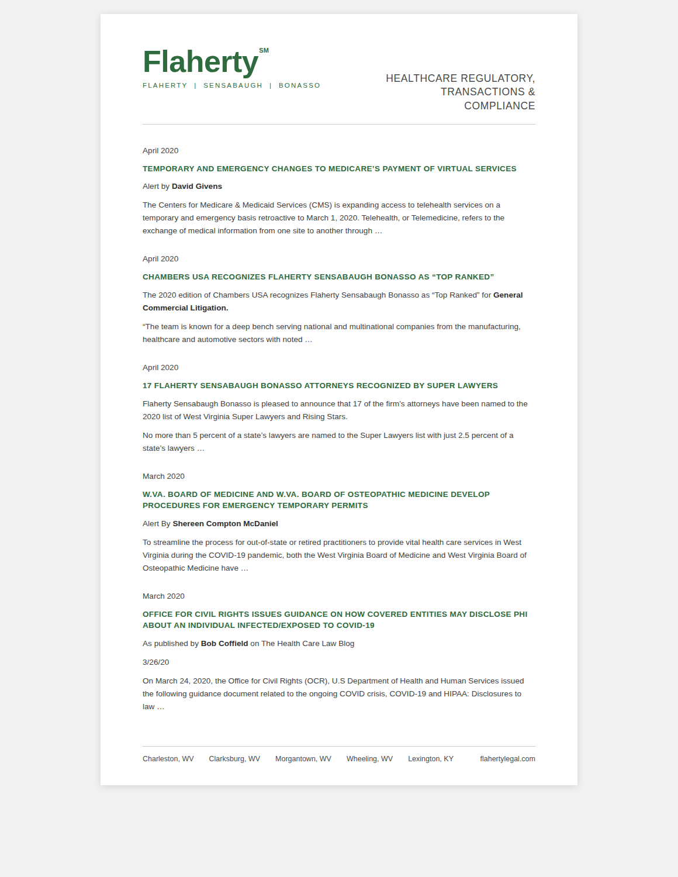FlahertySM
FLAHERTY | SENSABAUGH | BONASSO
Healthcare Regulatory, Transactions &
Compliance
April 2020
Temporary and Emergency Changes to Medicare’s Payment of Virtual Services
Alert by David Givens
The Centers for Medicare & Medicaid Services (CMS) is expanding access to telehealth services on a temporary and emergency basis retroactive to March 1, 2020. Telehealth, or Telemedicine, refers to the exchange of medical information from one site to another through …
April 2020
Chambers USA Recognizes Flaherty Sensabaugh Bonasso as “Top Ranked”
The 2020 edition of Chambers USA recognizes Flaherty Sensabaugh Bonasso as “Top Ranked” for General Commercial Litigation.
“The team is known for a deep bench serving national and multinational companies from the manufacturing, healthcare and automotive sectors with noted …
April 2020
17 Flaherty Sensabaugh Bonasso Attorneys Recognized by Super Lawyers
Flaherty Sensabaugh Bonasso is pleased to announce that 17 of the firm’s attorneys have been named to the 2020 list of West Virginia Super Lawyers and Rising Stars.
No more than 5 percent of a state’s lawyers are named to the Super Lawyers list with just 2.5 percent of a state’s lawyers …
March 2020
W.Va. Board of Medicine and W.Va. Board of Osteopathic Medicine Develop Procedures for Emergency Temporary Permits
Alert By Shereen Compton McDaniel
To streamline the process for out-of-state or retired practitioners to provide vital health care services in West Virginia during the COVID-19 pandemic, both the West Virginia Board of Medicine and West Virginia Board of Osteopathic Medicine have …
March 2020
Office for Civil Rights Issues Guidance on How Covered Entities May Disclose PHI About an Individual Infected/Exposed to COVID-19
As published by Bob Coffield on The Health Care Law Blog
3/26/20
On March 24, 2020, the Office for Civil Rights (OCR), U.S Department of Health and Human Services issued the following guidance document related to the ongoing COVID crisis, COVID-19 and HIPAA: Disclosures to law …
Charleston, WV Clarksburg, WV Morgantown, WV Wheeling, WV Lexington, KY
flahertylegal.com